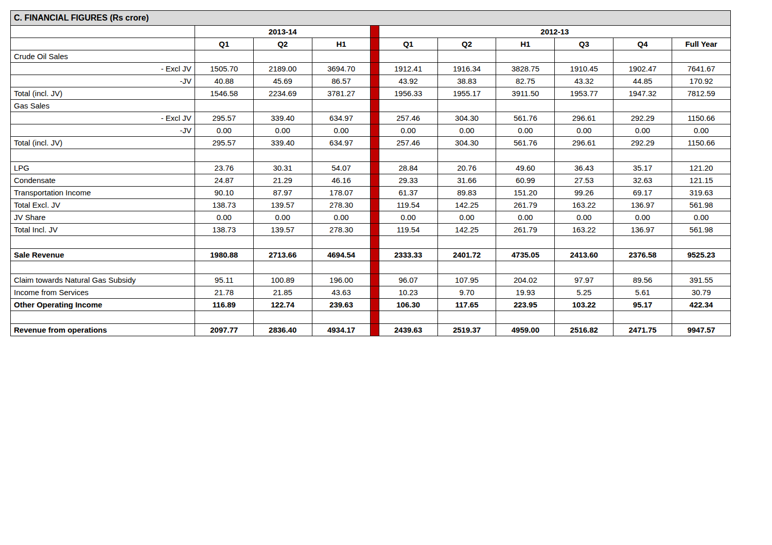| C. FINANCIAL FIGURES (Rs crore) |
| --- |
| | 2013-14 | | 2012-13 |
| | Q1 | Q2 | H1 | | Q1 | Q2 | H1 | Q3 | Q4 | Full Year |
| Crude Oil Sales | | | | | | | | | | |
| - Excl JV | 1505.70 | 2189.00 | 3694.70 | | 1912.41 | 1916.34 | 3828.75 | 1910.45 | 1902.47 | 7641.67 |
| -JV | 40.88 | 45.69 | 86.57 | | 43.92 | 38.83 | 82.75 | 43.32 | 44.85 | 170.92 |
| Total (incl. JV) | 1546.58 | 2234.69 | 3781.27 | | 1956.33 | 1955.17 | 3911.50 | 1953.77 | 1947.32 | 7812.59 |
| Gas Sales | | | | | | | | | | |
| - Excl JV | 295.57 | 339.40 | 634.97 | | 257.46 | 304.30 | 561.76 | 296.61 | 292.29 | 1150.66 |
| -JV | 0.00 | 0.00 | 0.00 | | 0.00 | 0.00 | 0.00 | 0.00 | 0.00 | 0.00 |
| Total (incl. JV) | 295.57 | 339.40 | 634.97 | | 257.46 | 304.30 | 561.76 | 296.61 | 292.29 | 1150.66 |
| LPG | 23.76 | 30.31 | 54.07 | | 28.84 | 20.76 | 49.60 | 36.43 | 35.17 | 121.20 |
| Condensate | 24.87 | 21.29 | 46.16 | | 29.33 | 31.66 | 60.99 | 27.53 | 32.63 | 121.15 |
| Transportation Income | 90.10 | 87.97 | 178.07 | | 61.37 | 89.83 | 151.20 | 99.26 | 69.17 | 319.63 |
| Total Excl. JV | 138.73 | 139.57 | 278.30 | | 119.54 | 142.25 | 261.79 | 163.22 | 136.97 | 561.98 |
| JV Share | 0.00 | 0.00 | 0.00 | | 0.00 | 0.00 | 0.00 | 0.00 | 0.00 | 0.00 |
| Total Incl. JV | 138.73 | 139.57 | 278.30 | | 119.54 | 142.25 | 261.79 | 163.22 | 136.97 | 561.98 |
| Sale Revenue | 1980.88 | 2713.66 | 4694.54 | | 2333.33 | 2401.72 | 4735.05 | 2413.60 | 2376.58 | 9525.23 |
| Claim towards Natural Gas Subsidy | 95.11 | 100.89 | 196.00 | | 96.07 | 107.95 | 204.02 | 97.97 | 89.56 | 391.55 |
| Income from Services | 21.78 | 21.85 | 43.63 | | 10.23 | 9.70 | 19.93 | 5.25 | 5.61 | 30.79 |
| Other Operating Income | 116.89 | 122.74 | 239.63 | | 106.30 | 117.65 | 223.95 | 103.22 | 95.17 | 422.34 |
| Revenue from operations | 2097.77 | 2836.40 | 4934.17 | | 2439.63 | 2519.37 | 4959.00 | 2516.82 | 2471.75 | 9947.57 |